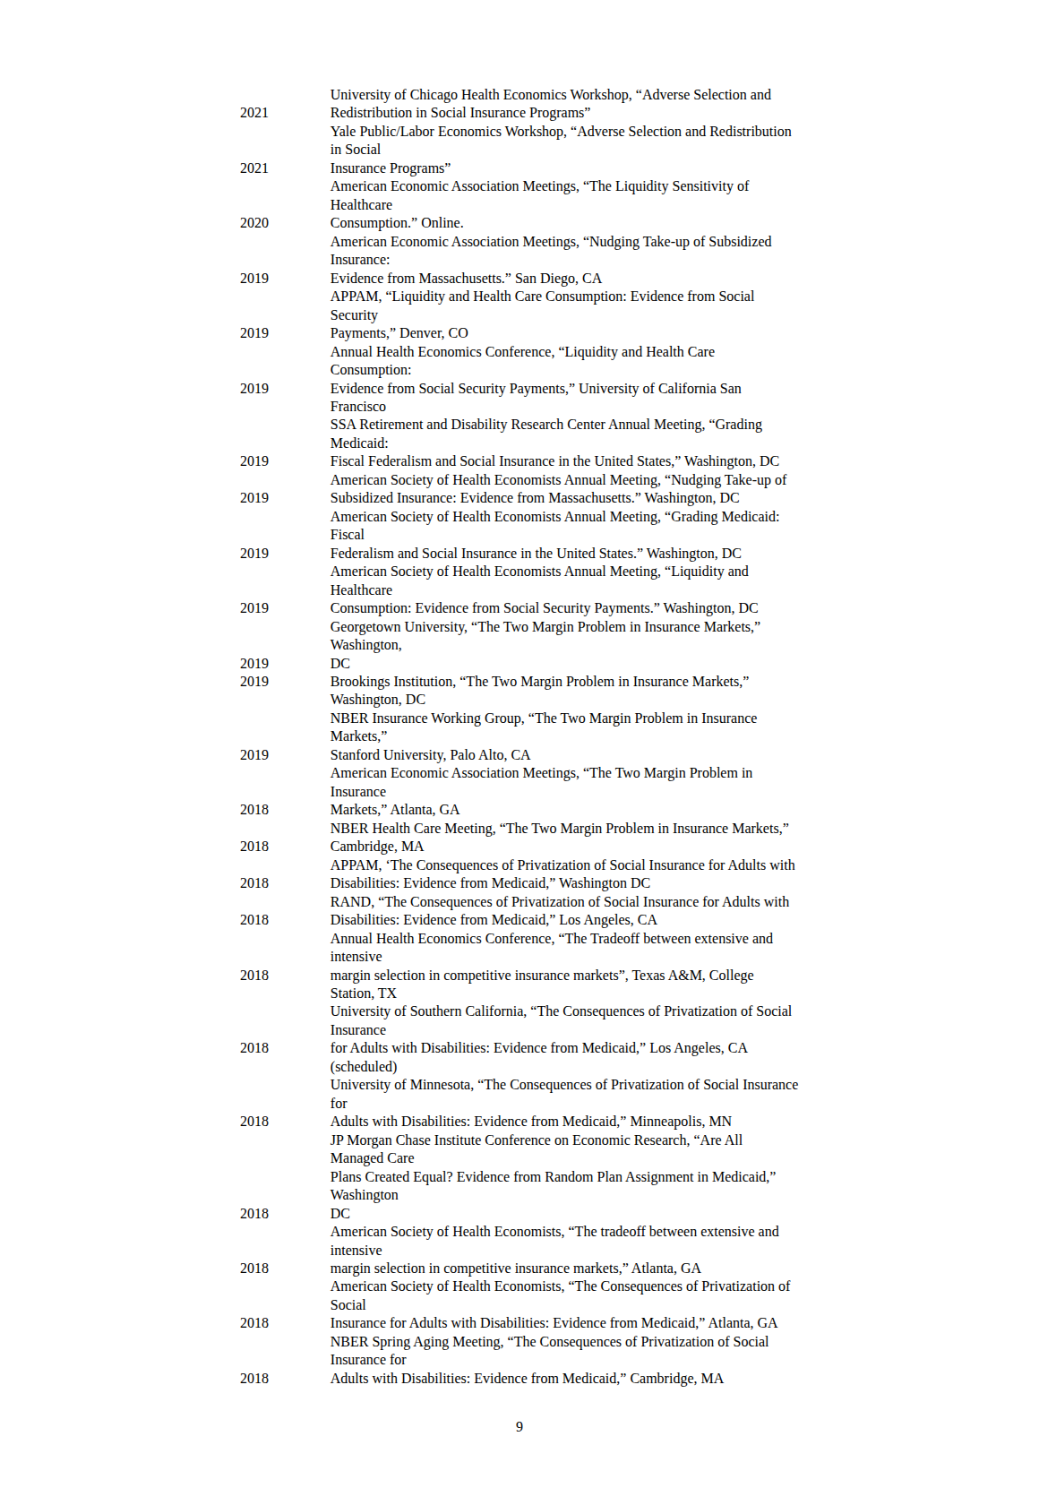| | University of Chicago Health Economics Workshop, “Adverse Selection and |
| 2021 | Redistribution in Social Insurance Programs” |
| | Yale Public/Labor Economics Workshop, “Adverse Selection and Redistribution in Social |
| 2021 | Insurance Programs” |
| | American Economic Association Meetings, “The Liquidity Sensitivity of Healthcare |
| 2020 | Consumption.” Online. |
| | American Economic Association Meetings, “Nudging Take-up of Subsidized Insurance: |
| 2019 | Evidence from Massachusetts.” San Diego, CA |
| | APPAM, “Liquidity and Health Care Consumption: Evidence from Social Security |
| 2019 | Payments,” Denver, CO |
| | Annual Health Economics Conference, “Liquidity and Health Care Consumption: |
| 2019 | Evidence from Social Security Payments,” University of California San Francisco |
| | SSA Retirement and Disability Research Center Annual Meeting, “Grading Medicaid: |
| 2019 | Fiscal Federalism and Social Insurance in the United States,” Washington, DC |
| | American Society of Health Economists Annual Meeting, “Nudging Take-up of |
| 2019 | Subsidized Insurance: Evidence from Massachusetts.” Washington, DC |
| | American Society of Health Economists Annual Meeting, “Grading Medicaid: Fiscal |
| 2019 | Federalism and Social Insurance in the United States.” Washington, DC |
| | American Society of Health Economists Annual Meeting, “Liquidity and Healthcare |
| 2019 | Consumption: Evidence from Social Security Payments.” Washington, DC |
| | Georgetown University, “The Two Margin Problem in Insurance Markets,” Washington, |
| 2019 | DC |
| 2019 | Brookings Institution, “The Two Margin Problem in Insurance Markets,” Washington, DC |
| | NBER Insurance Working Group, “The Two Margin Problem in Insurance Markets,” |
| 2019 | Stanford University, Palo Alto, CA |
| | American Economic Association Meetings, “The Two Margin Problem in Insurance |
| 2018 | Markets,” Atlanta, GA |
| | NBER Health Care Meeting, “The Two Margin Problem in Insurance Markets,” |
| 2018 | Cambridge, MA |
| | APPAM, ‘The Consequences of Privatization of Social Insurance for Adults with |
| 2018 | Disabilities: Evidence from Medicaid,” Washington DC |
| | RAND, “The Consequences of Privatization of Social Insurance for Adults with |
| 2018 | Disabilities: Evidence from Medicaid,” Los Angeles, CA |
| | Annual Health Economics Conference, “The Tradeoff between extensive and intensive |
| 2018 | margin selection in competitive insurance markets”, Texas A&M, College Station, TX |
| | University of Southern California, “The Consequences of Privatization of Social Insurance |
| 2018 | for Adults with Disabilities: Evidence from Medicaid,” Los Angeles, CA (scheduled) |
| | University of Minnesota, “The Consequences of Privatization of Social Insurance for |
| 2018 | Adults with Disabilities: Evidence from Medicaid,” Minneapolis, MN |
| | JP Morgan Chase Institute Conference on Economic Research, “Are All Managed Care |
| | Plans Created Equal? Evidence from Random Plan Assignment in Medicaid,” Washington |
| 2018 | DC |
| | American Society of Health Economists, “The tradeoff between extensive and intensive |
| 2018 | margin selection in competitive insurance markets,” Atlanta, GA |
| | American Society of Health Economists, “The Consequences of Privatization of Social |
| 2018 | Insurance for Adults with Disabilities: Evidence from Medicaid,” Atlanta, GA |
| | NBER Spring Aging Meeting, “The Consequences of Privatization of Social Insurance for |
| 2018 | Adults with Disabilities: Evidence from Medicaid,” Cambridge, MA |
9